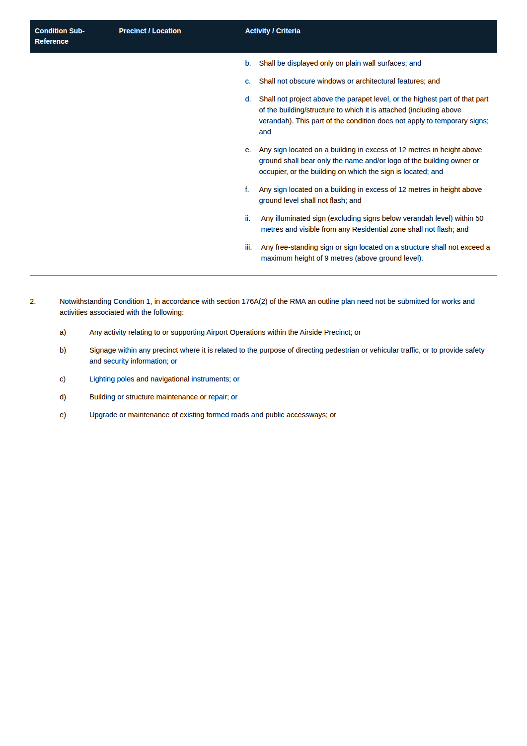| Condition Sub-Reference | Precinct / Location | Activity / Criteria |
| --- | --- | --- |
| | | b. Shall be displayed only on plain wall surfaces; and c. Shall not obscure windows or architectural features; and d. Shall not project above the parapet level, or the highest part of that part of the building/structure to which it is attached (including above verandah). This part of the condition does not apply to temporary signs; and e. Any sign located on a building in excess of 12 metres in height above ground shall bear only the name and/or logo of the building owner or occupier, or the building on which the sign is located; and f. Any sign located on a building in excess of 12 metres in height above ground level shall not flash; and ii. Any illuminated sign (excluding signs below verandah level) within 50 metres and visible from any Residential zone shall not flash; and iii. Any free-standing sign or sign located on a structure shall not exceed a maximum height of 9 metres (above ground level). |
2. Notwithstanding Condition 1, in accordance with section 176A(2) of the RMA an outline plan need not be submitted for works and activities associated with the following:
a) Any activity relating to or supporting Airport Operations within the Airside Precinct; or
b) Signage within any precinct where it is related to the purpose of directing pedestrian or vehicular traffic, or to provide safety and security information; or
c) Lighting poles and navigational instruments; or
d) Building or structure maintenance or repair; or
e) Upgrade or maintenance of existing formed roads and public accessways; or